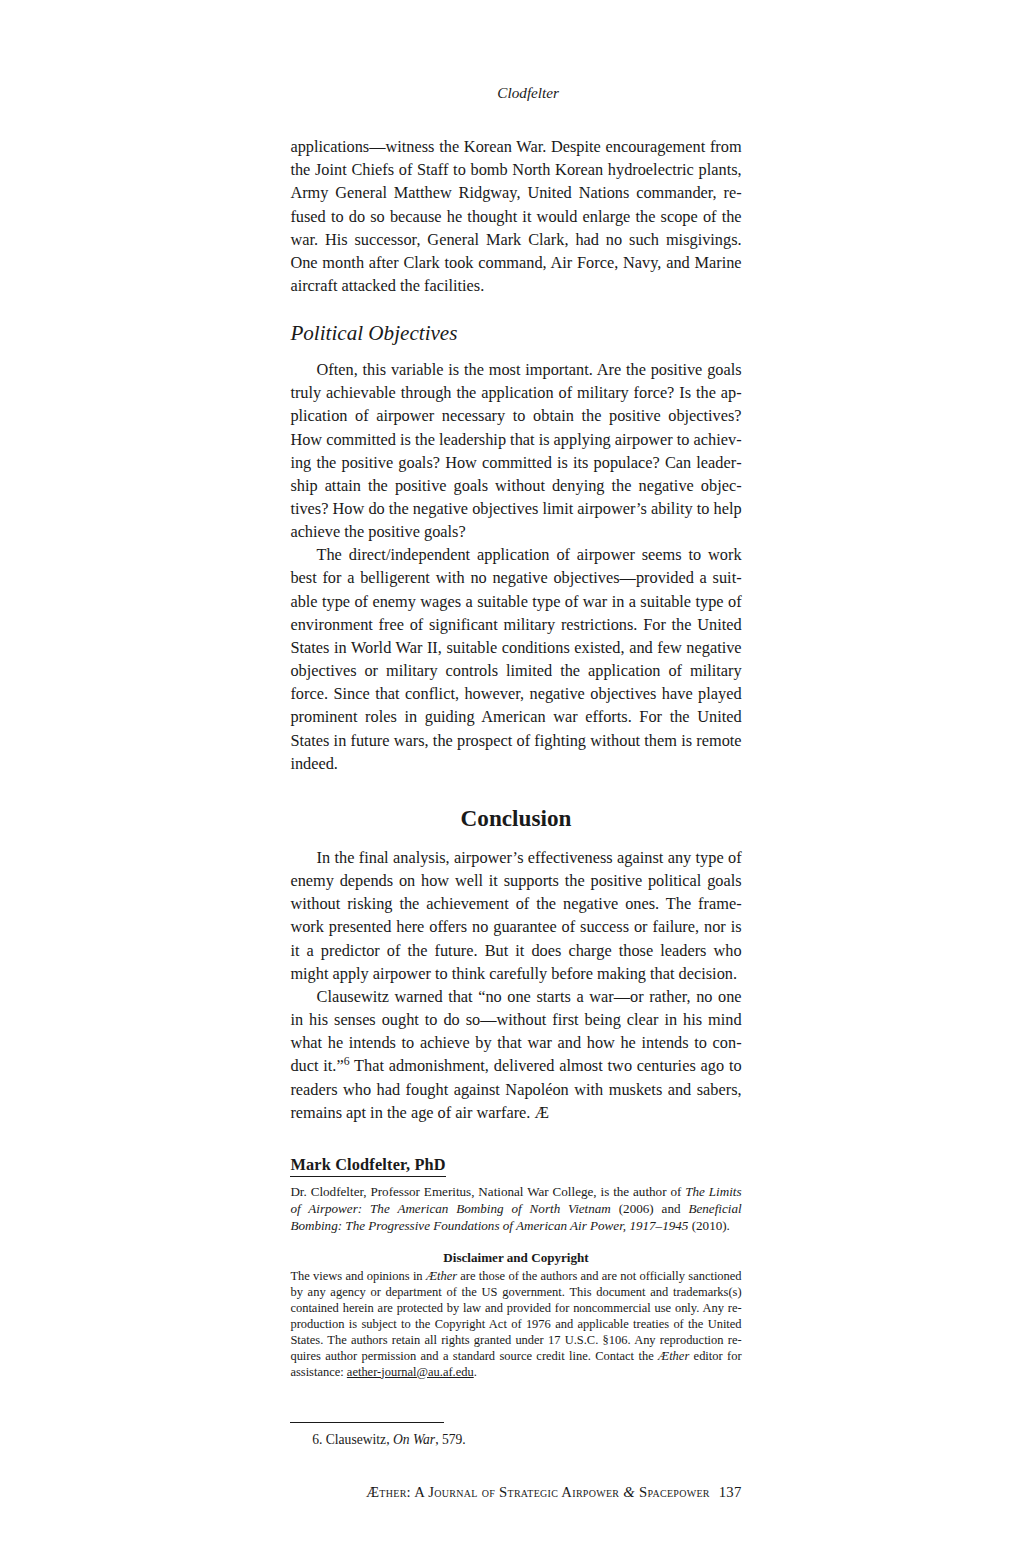Clodfelter
applications—witness the Korean War. Despite encouragement from the Joint Chiefs of Staff to bomb North Korean hydroelectric plants, Army General Matthew Ridgway, United Nations commander, refused to do so because he thought it would enlarge the scope of the war. His successor, General Mark Clark, had no such misgivings. One month after Clark took command, Air Force, Navy, and Marine aircraft attacked the facilities.
Political Objectives
Often, this variable is the most important. Are the positive goals truly achievable through the application of military force? Is the application of airpower necessary to obtain the positive objectives? How committed is the leadership that is applying airpower to achieving the positive goals? How committed is its populace? Can leadership attain the positive goals without denying the negative objectives? How do the negative objectives limit airpower’s ability to help achieve the positive goals?
The direct/independent application of airpower seems to work best for a belligerent with no negative objectives—provided a suitable type of enemy wages a suitable type of war in a suitable type of environment free of significant military restrictions. For the United States in World War II, suitable conditions existed, and few negative objectives or military controls limited the application of military force. Since that conflict, however, negative objectives have played prominent roles in guiding American war efforts. For the United States in future wars, the prospect of fighting without them is remote indeed.
Conclusion
In the final analysis, airpower’s effectiveness against any type of enemy depends on how well it supports the positive political goals without risking the achievement of the negative ones. The framework presented here offers no guarantee of success or failure, nor is it a predictor of the future. But it does charge those leaders who might apply airpower to think carefully before making that decision.
Clausewitz warned that “no one starts a war—or rather, no one in his senses ought to do so—without first being clear in his mind what he intends to achieve by that war and how he intends to conduct it.”6 That admonishment, delivered almost two centuries ago to readers who had fought against Napoléon with muskets and sabers, remains apt in the age of air warfare. Æ
Mark Clodfelter, PhD
Dr. Clodfelter, Professor Emeritus, National War College, is the author of The Limits of Airpower: The American Bombing of North Vietnam (2006) and Beneficial Bombing: The Progressive Foundations of American Air Power, 1917–1945 (2010).
Disclaimer and Copyright
The views and opinions in Æther are those of the authors and are not officially sanctioned by any agency or department of the US government. This document and trademarks(s) contained herein are protected by law and provided for noncommercial use only. Any reproduction is subject to the Copyright Act of 1976 and applicable treaties of the United States. The authors retain all rights granted under 17 U.S.C. §106. Any reproduction requires author permission and a standard source credit line. Contact the Æther editor for assistance: aether-journal@au.af.edu.
6. Clausewitz, On War, 579.
Æther: A Journal of Strategic Airpower & Spacepower137